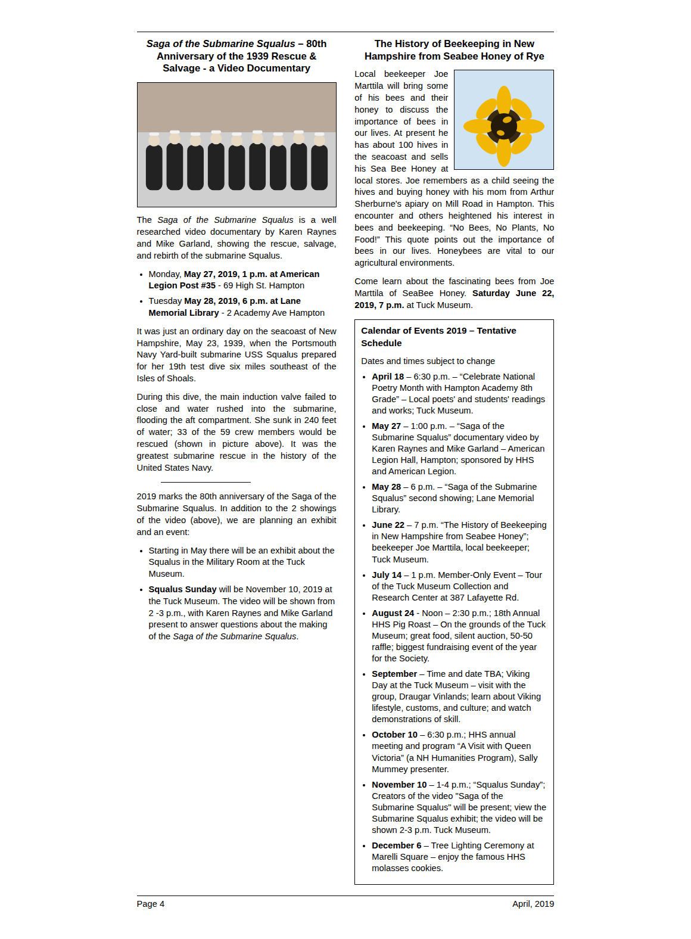Saga of the Submarine Squalus – 80th Anniversary of the 1939 Rescue & Salvage - a Video Documentary
The Saga of the Submarine Squalus is a well researched video documentary by Karen Raynes and Mike Garland, showing the rescue, salvage, and rebirth of the submarine Squalus.
Monday, May 27, 2019, 1 p.m. at American Legion Post #35 - 69 High St. Hampton
Tuesday May 28, 2019, 6 p.m. at Lane Memorial Library - 2 Academy Ave Hampton
It was just an ordinary day on the seacoast of New Hampshire, May 23, 1939, when the Portsmouth Navy Yard-built submarine USS Squalus prepared for her 19th test dive six miles southeast of the Isles of Shoals.
During this dive, the main induction valve failed to close and water rushed into the submarine, flooding the aft compartment. She sunk in 240 feet of water; 33 of the 59 crew members would be rescued (shown in picture above). It was the greatest submarine rescue in the history of the United States Navy.
2019 marks the 80th anniversary of the Saga of the Submarine Squalus. In addition to the 2 showings of the video (above), we are planning an exhibit and an event:
Starting in May there will be an exhibit about the Squalus in the Military Room at the Tuck Museum.
Squalus Sunday will be November 10, 2019 at the Tuck Museum. The video will be shown from 2 -3 p.m., with Karen Raynes and Mike Garland present to answer questions about the making of the Saga of the Submarine Squalus.
The History of Beekeeping in New Hampshire from Seabee Honey of Rye
Local beekeeper Joe Marttila will bring some of his bees and their honey to discuss the importance of bees in our lives. At present he has about 100 hives in the seacoast and sells his Sea Bee Honey at local stores. Joe remembers as a child seeing the hives and buying honey with his mom from Arthur Sherburne's apiary on Mill Road in Hampton. This encounter and others heightened his interest in bees and beekeeping. “No Bees, No Plants, No Food!” This quote points out the importance of bees in our lives. Honeybees are vital to our agricultural environments.
Come learn about the fascinating bees from Joe Marttila of SeaBee Honey. Saturday June 22, 2019, 7 p.m. at Tuck Museum.
Calendar of Events 2019 – Tentative Schedule
Dates and times subject to change
April 18 – 6:30 p.m. – “Celebrate National Poetry Month with Hampton Academy 8th Grade” – Local poets' and students' readings and works; Tuck Museum.
May 27 – 1:00 p.m. – “Saga of the Submarine Squalus” documentary video by Karen Raynes and Mike Garland – American Legion Hall, Hampton; sponsored by HHS and American Legion.
May 28 – 6 p.m. – “Saga of the Submarine Squalus” second showing; Lane Memorial Library.
June 22 – 7 p.m. “The History of Beekeeping in New Hampshire from Seabee Honey”; beekeeper Joe Marttila, local beekeeper; Tuck Museum.
July 14 – 1 p.m. Member-Only Event – Tour of the Tuck Museum Collection and Research Center at 387 Lafayette Rd.
August 24 - Noon – 2:30 p.m.; 18th Annual HHS Pig Roast – On the grounds of the Tuck Museum; great food, silent auction, 50-50 raffle; biggest fundraising event of the year for the Society.
September – Time and date TBA; Viking Day at the Tuck Museum – visit with the group, Draugar Vinlands; learn about Viking lifestyle, customs, and culture; and watch demonstrations of skill.
October 10 – 6:30 p.m.; HHS annual meeting and program “A Visit with Queen Victoria” (a NH Humanities Program), Sally Mummey presenter.
November 10 – 1-4 p.m.; “Squalus Sunday”; Creators of the video "Saga of the Submarine Squalus" will be present; view the Submarine Squalus exhibit; the video will be shown 2-3 p.m. Tuck Museum.
December 6 – Tree Lighting Ceremony at Marelli Square – enjoy the famous HHS molasses cookies.
Page 4
April, 2019